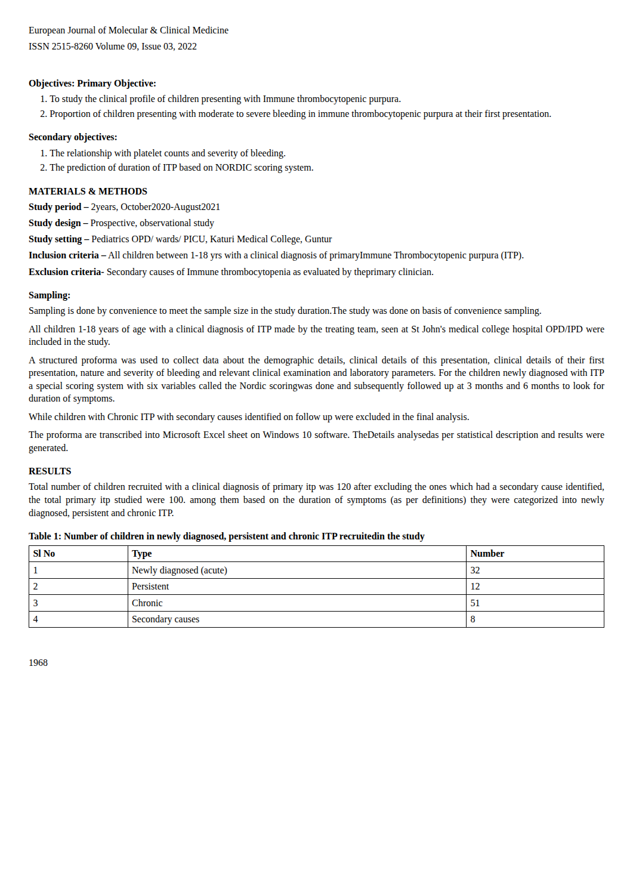European Journal of Molecular & Clinical Medicine
ISSN 2515-8260 Volume 09, Issue 03, 2022
Objectives: Primary Objective:
To study the clinical profile of children presenting with Immune thrombocytopenic purpura.
Proportion of children presenting with moderate to severe bleeding in immune thrombocytopenic purpura at their first presentation.
Secondary objectives:
The relationship with platelet counts and severity of bleeding.
The prediction of duration of ITP based on NORDIC scoring system.
MATERIALS & METHODS
Study period – 2years, October2020-August2021
Study design – Prospective, observational study
Study setting – Pediatrics OPD/ wards/ PICU, Katuri Medical College, Guntur
Inclusion criteria – All children between 1-18 yrs with a clinical diagnosis of primaryImmune Thrombocytopenic purpura (ITP).
Exclusion criteria- Secondary causes of Immune thrombocytopenia as evaluated by theprimary clinician.
Sampling:
Sampling is done by convenience to meet the sample size in the study duration.The study was done on basis of convenience sampling.
All children 1-18 years of age with a clinical diagnosis of ITP made by the treating team, seen at St John's medical college hospital OPD/IPD were included in the study.
A structured proforma was used to collect data about the demographic details, clinical details of this presentation, clinical details of their first presentation, nature and severity of bleeding and relevant clinical examination and laboratory parameters. For the children newly diagnosed with ITP a special scoring system with six variables called the Nordic scoringwas done and subsequently followed up at 3 months and 6 months to look for duration of symptoms.
While children with Chronic ITP with secondary causes identified on follow up were excluded in the final analysis.
The proforma are transcribed into Microsoft Excel sheet on Windows 10 software. TheDetails analysedas per statistical description and results were generated.
RESULTS
Total number of children recruited with a clinical diagnosis of primary itp was 120 after excluding the ones which had a secondary cause identified, the total primary itp studied were 100. among them based on the duration of symptoms (as per definitions) they were categorized into newly diagnosed, persistent and chronic ITP.
Table 1: Number of children in newly diagnosed, persistent and chronic ITP recruitedin the study
| Sl No | Type | Number |
| --- | --- | --- |
| 1 | Newly diagnosed (acute) | 32 |
| 2 | Persistent | 12 |
| 3 | Chronic | 51 |
| 4 | Secondary causes | 8 |
1968